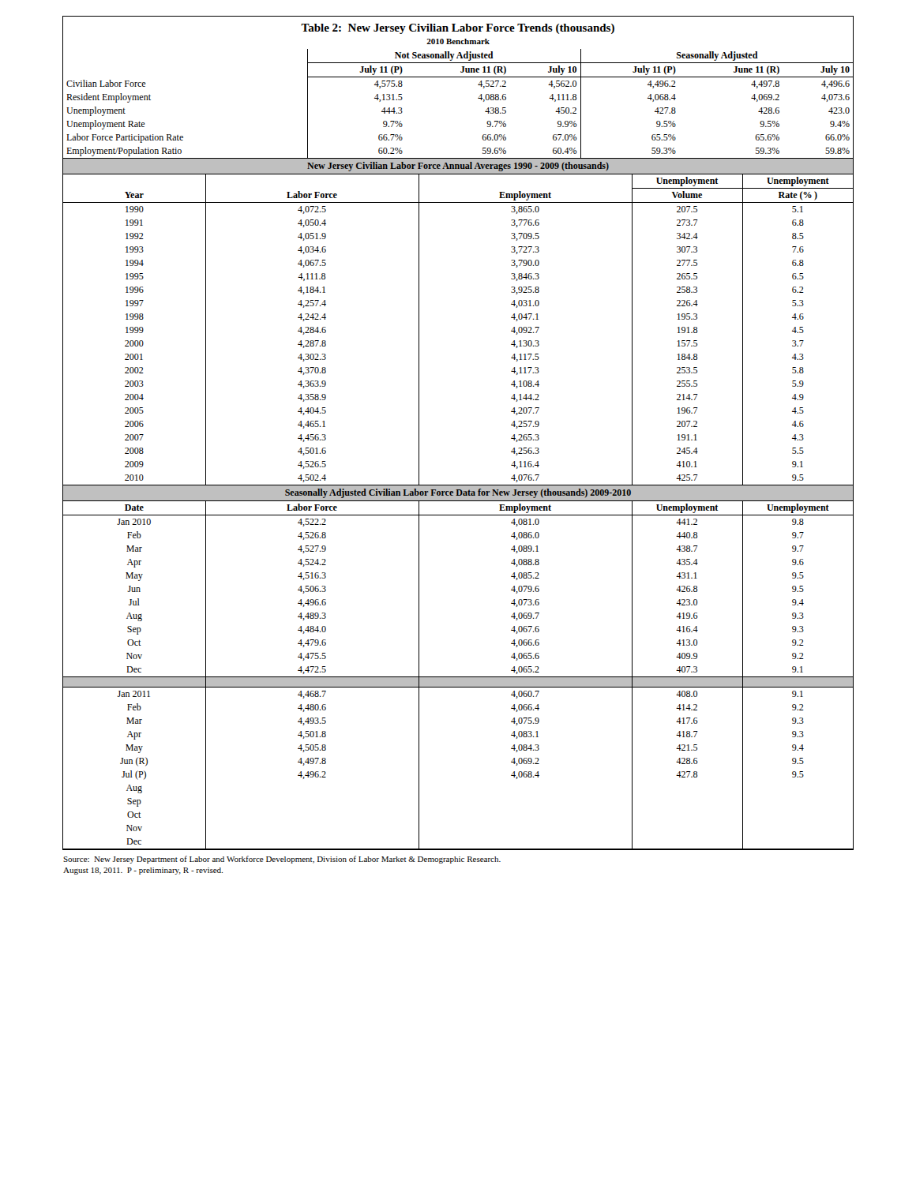| Table 2: New Jersey Civilian Labor Force Trends (thousands) |
| 2010 Benchmark |
| | Not Seasonally Adjusted | Seasonally Adjusted |
| | July 11 (P) | June 11 (R) | July 10 | July 11 (P) | June 11 (R) | July 10 |
| Civilian Labor Force | 4,575.8 | 4,527.2 | 4,562.0 | 4,496.2 | 4,497.8 | 4,496.6 |
| Resident Employment | 4,131.5 | 4,088.6 | 4,111.8 | 4,068.4 | 4,069.2 | 4,073.6 |
| Unemployment | 444.3 | 438.5 | 450.2 | 427.8 | 428.6 | 423.0 |
| Unemployment Rate | 9.7% | 9.7% | 9.9% | 9.5% | 9.5% | 9.4% |
| Labor Force Participation Rate | 66.7% | 66.0% | 67.0% | 65.5% | 65.6% | 66.0% |
| Employment/Population Ratio | 60.2% | 59.6% | 60.4% | 59.3% | 59.3% | 59.8% |
| New Jersey Civilian Labor Force Annual Averages 1990 - 2009 (thousands) |
| | | | Unemployment | Unemployment |
| Year | Labor Force | Employment | Volume | Rate (% ) |
| 1990 | 4,072.5 | 3,865.0 | 207.5 | 5.1 |
| 1991 | 4,050.4 | 3,776.6 | 273.7 | 6.8 |
| 1992 | 4,051.9 | 3,709.5 | 342.4 | 8.5 |
| 1993 | 4,034.6 | 3,727.3 | 307.3 | 7.6 |
| 1994 | 4,067.5 | 3,790.0 | 277.5 | 6.8 |
| 1995 | 4,111.8 | 3,846.3 | 265.5 | 6.5 |
| 1996 | 4,184.1 | 3,925.8 | 258.3 | 6.2 |
| 1997 | 4,257.4 | 4,031.0 | 226.4 | 5.3 |
| 1998 | 4,242.4 | 4,047.1 | 195.3 | 4.6 |
| 1999 | 4,284.6 | 4,092.7 | 191.8 | 4.5 |
| 2000 | 4,287.8 | 4,130.3 | 157.5 | 3.7 |
| 2001 | 4,302.3 | 4,117.5 | 184.8 | 4.3 |
| 2002 | 4,370.8 | 4,117.3 | 253.5 | 5.8 |
| 2003 | 4,363.9 | 4,108.4 | 255.5 | 5.9 |
| 2004 | 4,358.9 | 4,144.2 | 214.7 | 4.9 |
| 2005 | 4,404.5 | 4,207.7 | 196.7 | 4.5 |
| 2006 | 4,465.1 | 4,257.9 | 207.2 | 4.6 |
| 2007 | 4,456.3 | 4,265.3 | 191.1 | 4.3 |
| 2008 | 4,501.6 | 4,256.3 | 245.4 | 5.5 |
| 2009 | 4,526.5 | 4,116.4 | 410.1 | 9.1 |
| 2010 | 4,502.4 | 4,076.7 | 425.7 | 9.5 |
| Seasonally Adjusted Civilian Labor Force Data for New Jersey (thousands) 2009-2010 |
| Date | Labor Force | Employment | Unemployment | Unemployment |
| Jan 2010 | 4,522.2 | 4,081.0 | 441.2 | 9.8 |
| Feb | 4,526.8 | 4,086.0 | 440.8 | 9.7 |
| Mar | 4,527.9 | 4,089.1 | 438.7 | 9.7 |
| Apr | 4,524.2 | 4,088.8 | 435.4 | 9.6 |
| May | 4,516.3 | 4,085.2 | 431.1 | 9.5 |
| Jun | 4,506.3 | 4,079.6 | 426.8 | 9.5 |
| Jul | 4,496.6 | 4,073.6 | 423.0 | 9.4 |
| Aug | 4,489.3 | 4,069.7 | 419.6 | 9.3 |
| Sep | 4,484.0 | 4,067.6 | 416.4 | 9.3 |
| Oct | 4,479.6 | 4,066.6 | 413.0 | 9.2 |
| Nov | 4,475.5 | 4,065.6 | 409.9 | 9.2 |
| Dec | 4,472.5 | 4,065.2 | 407.3 | 9.1 |
| Jan 2011 | 4,468.7 | 4,060.7 | 408.0 | 9.1 |
| Feb | 4,480.6 | 4,066.4 | 414.2 | 9.2 |
| Mar | 4,493.5 | 4,075.9 | 417.6 | 9.3 |
| Apr | 4,501.8 | 4,083.1 | 418.7 | 9.3 |
| May | 4,505.8 | 4,084.3 | 421.5 | 9.4 |
| Jun (R) | 4,497.8 | 4,069.2 | 428.6 | 9.5 |
| Jul (P) | 4,496.2 | 4,068.4 | 427.8 | 9.5 |
| Aug | | | | |
| Sep | | | | |
| Oct | | | | |
| Nov | | | | |
| Dec | | | | |
Source: New Jersey Department of Labor and Workforce Development, Division of Labor Market & Demographic Research.
August 18, 2011. P - preliminary, R - revised.